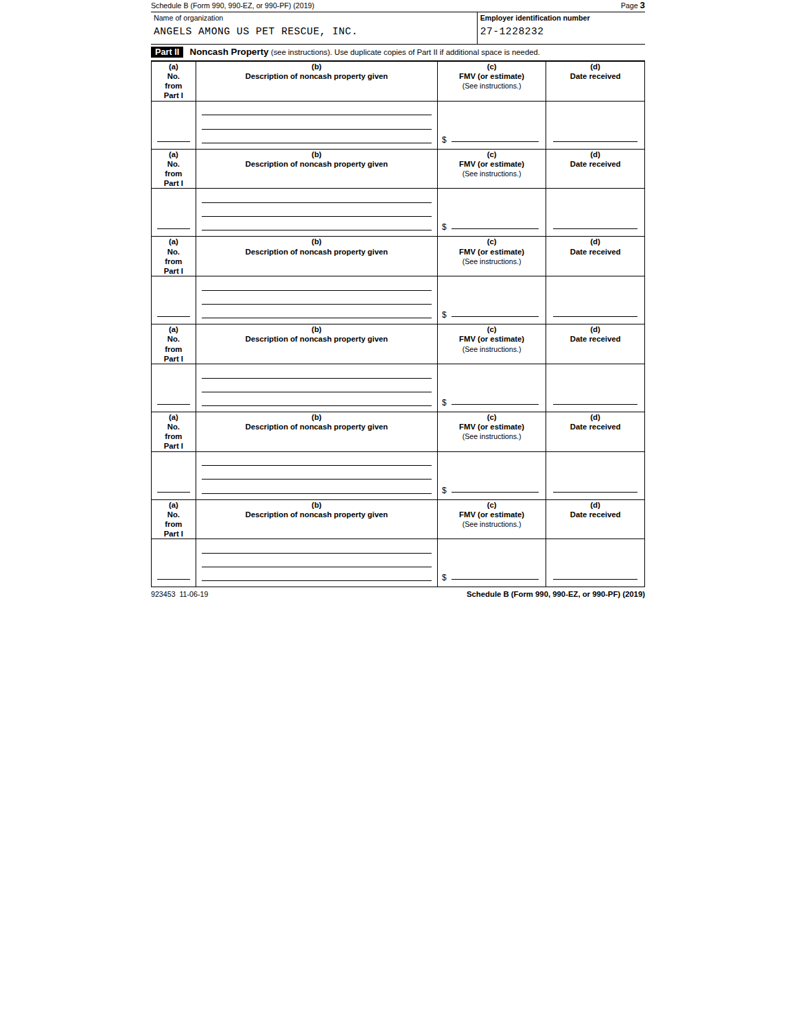Schedule B (Form 990, 990-EZ, or 990-PF) (2019)
Page 3
| Name of organization ANGELS AMONG US PET RESCUE, INC. | Employer identification number 27-1228232 |
Part II Noncash Property (see instructions). Use duplicate copies of Part II if additional space is needed.
| (a) No. from Part I | (b) Description of noncash property given | (c) FMV (or estimate) (See instructions.) | (d) Date received |
| | | $ | |
| (a) No. from Part I | (b) Description of noncash property given | (c) FMV (or estimate) (See instructions.) | (d) Date received |
| | | $ | |
| (a) No. from Part I | (b) Description of noncash property given | (c) FMV (or estimate) (See instructions.) | (d) Date received |
| | | $ | |
| (a) No. from Part I | (b) Description of noncash property given | (c) FMV (or estimate) (See instructions.) | (d) Date received |
| | | $ | |
| (a) No. from Part I | (b) Description of noncash property given | (c) FMV (or estimate) (See instructions.) | (d) Date received |
| | | $ | |
| (a) No. from Part I | (b) Description of noncash property given | (c) FMV (or estimate) (See instructions.) | (d) Date received |
| | | $ | |
923453 11-06-19
Schedule B (Form 990, 990-EZ, or 990-PF) (2019)